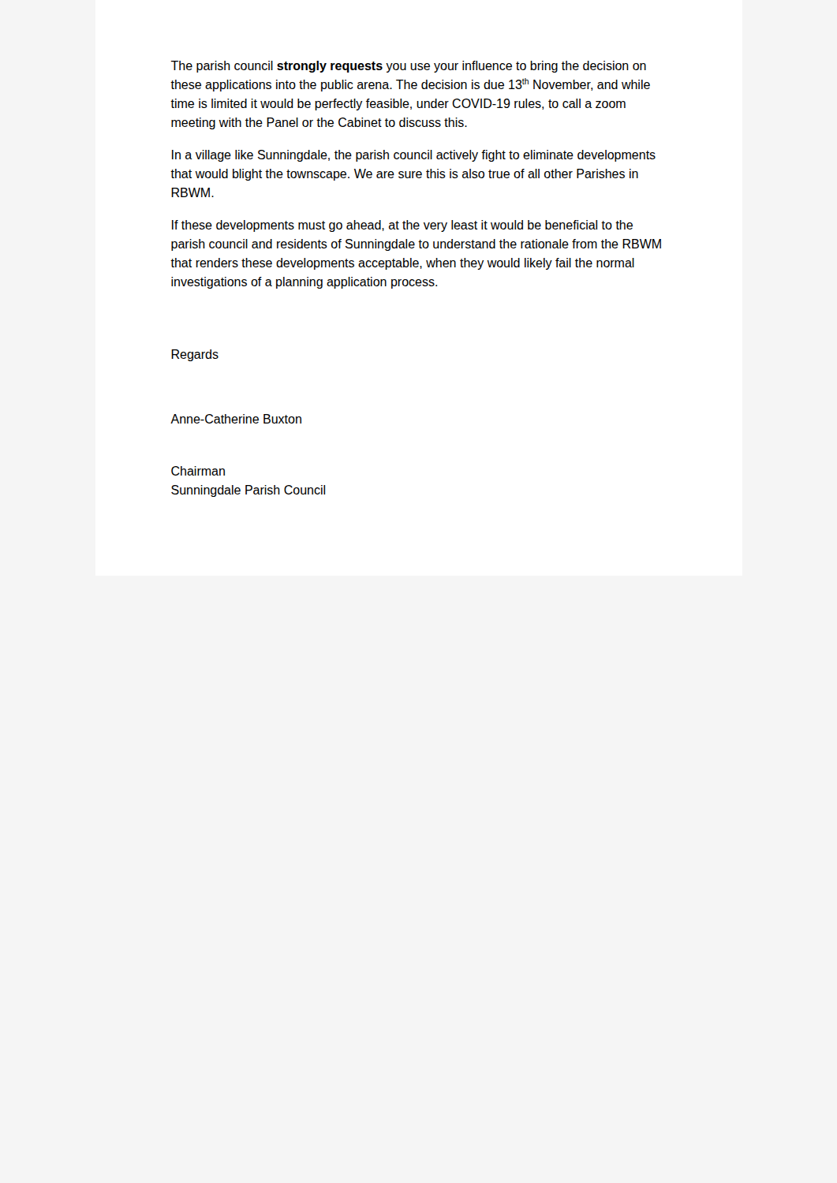The parish council strongly requests you use your influence to bring the decision on these applications into the public arena. The decision is due 13th November, and while time is limited it would be perfectly feasible, under COVID-19 rules, to call a zoom meeting with the Panel or the Cabinet to discuss this.
In a village like Sunningdale, the parish council actively fight to eliminate developments that would blight the townscape. We are sure this is also true of all other Parishes in RBWM.
If these developments must go ahead, at the very least it would be beneficial to the parish council and residents of Sunningdale to understand the rationale from the RBWM that renders these developments acceptable, when they would likely fail the normal investigations of a planning application process.
Regards
Anne-Catherine Buxton
Chairman
Sunningdale Parish Council